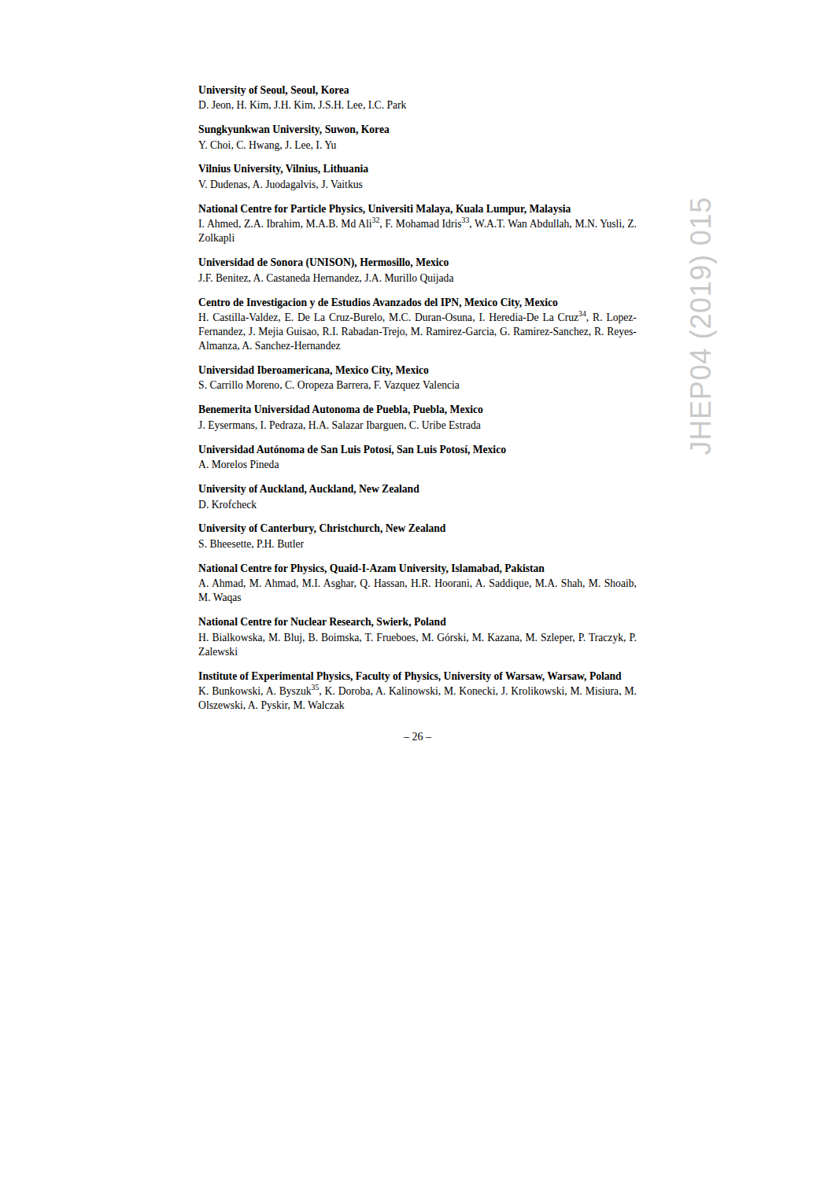JHEP04 (2019) 015
University of Seoul, Seoul, Korea
D. Jeon, H. Kim, J.H. Kim, J.S.H. Lee, I.C. Park
Sungkyunkwan University, Suwon, Korea
Y. Choi, C. Hwang, J. Lee, I. Yu
Vilnius University, Vilnius, Lithuania
V. Dudenas, A. Juodagalvis, J. Vaitkus
National Centre for Particle Physics, Universiti Malaya, Kuala Lumpur, Malaysia
I. Ahmed, Z.A. Ibrahim, M.A.B. Md Ali32, F. Mohamad Idris33, W.A.T. Wan Abdullah, M.N. Yusli, Z. Zolkapli
Universidad de Sonora (UNISON), Hermosillo, Mexico
J.F. Benitez, A. Castaneda Hernandez, J.A. Murillo Quijada
Centro de Investigacion y de Estudios Avanzados del IPN, Mexico City, Mexico
H. Castilla-Valdez, E. De La Cruz-Burelo, M.C. Duran-Osuna, I. Heredia-De La Cruz34, R. Lopez-Fernandez, J. Mejia Guisao, R.I. Rabadan-Trejo, M. Ramirez-Garcia, G. Ramirez-Sanchez, R. Reyes-Almanza, A. Sanchez-Hernandez
Universidad Iberoamericana, Mexico City, Mexico
S. Carrillo Moreno, C. Oropeza Barrera, F. Vazquez Valencia
Benemerita Universidad Autonoma de Puebla, Puebla, Mexico
J. Eysermans, I. Pedraza, H.A. Salazar Ibarguen, C. Uribe Estrada
Universidad Autónoma de San Luis Potosí, San Luis Potosí, Mexico
A. Morelos Pineda
University of Auckland, Auckland, New Zealand
D. Krofcheck
University of Canterbury, Christchurch, New Zealand
S. Bheesette, P.H. Butler
National Centre for Physics, Quaid-I-Azam University, Islamabad, Pakistan
A. Ahmad, M. Ahmad, M.I. Asghar, Q. Hassan, H.R. Hoorani, A. Saddique, M.A. Shah, M. Shoaib, M. Waqas
National Centre for Nuclear Research, Swierk, Poland
H. Bialkowska, M. Bluj, B. Boimska, T. Frueboes, M. Górski, M. Kazana, M. Szleper, P. Traczyk, P. Zalewski
Institute of Experimental Physics, Faculty of Physics, University of Warsaw, Warsaw, Poland
K. Bunkowski, A. Byszuk35, K. Doroba, A. Kalinowski, M. Konecki, J. Krolikowski, M. Misiura, M. Olszewski, A. Pyskir, M. Walczak
– 26 –